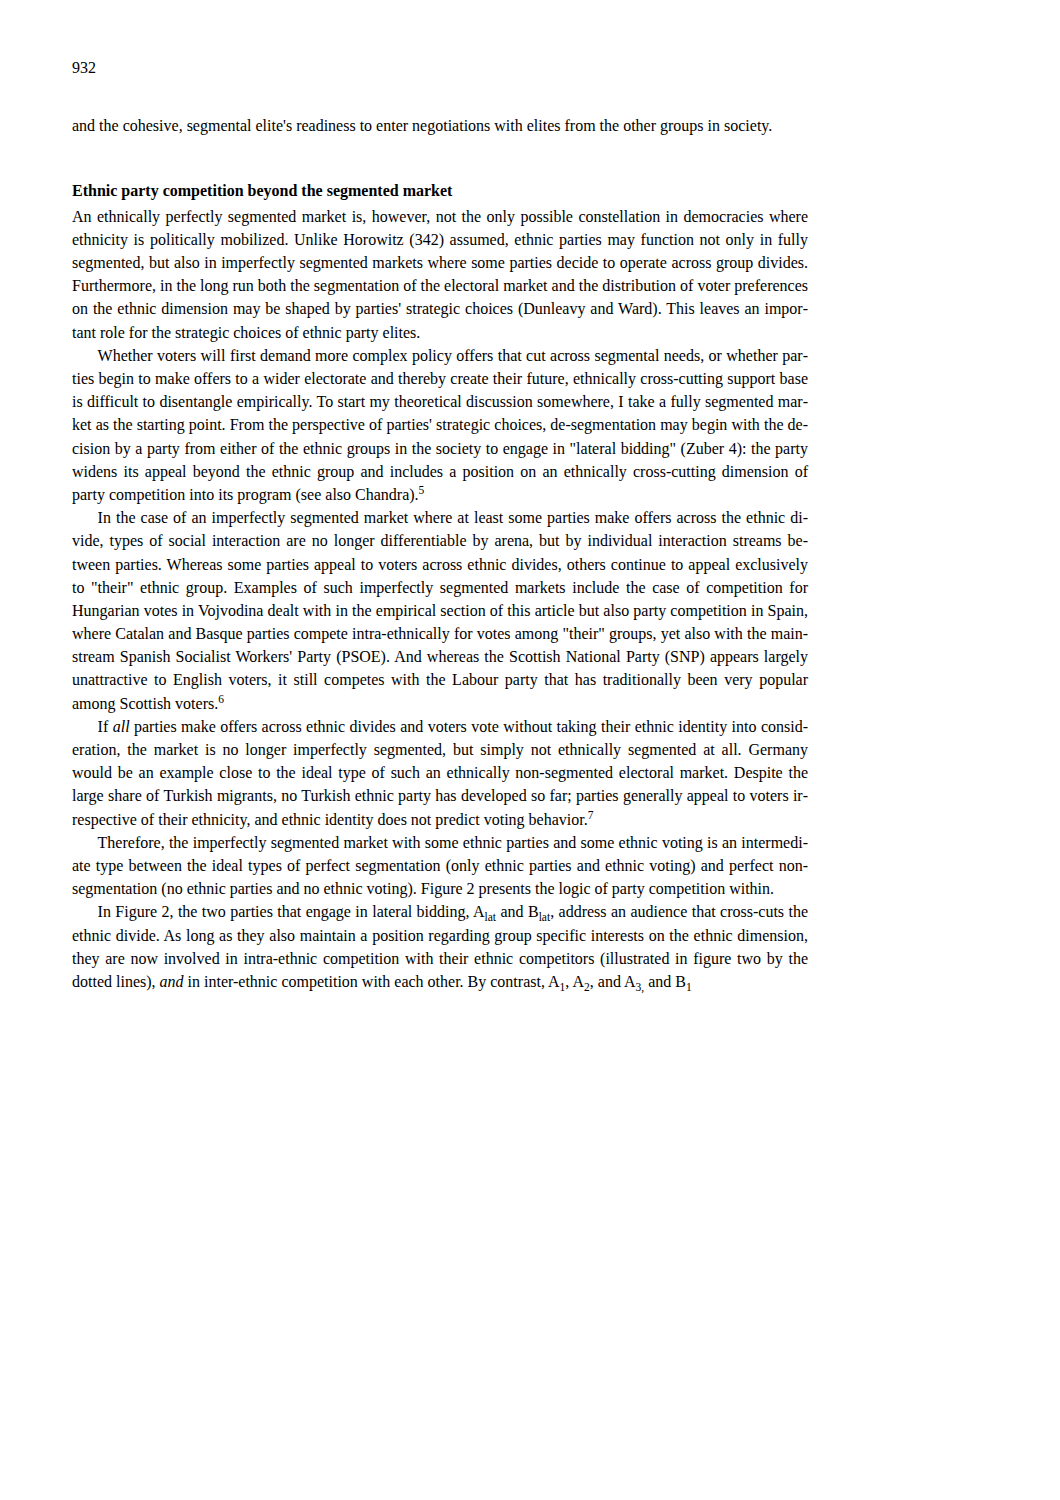932
and the cohesive, segmental elite's readiness to enter negotiations with elites from the other groups in society.
Ethnic party competition beyond the segmented market
An ethnically perfectly segmented market is, however, not the only possible constellation in democracies where ethnicity is politically mobilized. Unlike Horowitz (342) assumed, ethnic parties may function not only in fully segmented, but also in imperfectly segmented markets where some parties decide to operate across group divides. Furthermore, in the long run both the segmentation of the electoral market and the distribution of voter preferences on the ethnic dimension may be shaped by parties' strategic choices (Dunleavy and Ward). This leaves an important role for the strategic choices of ethnic party elites.
Whether voters will first demand more complex policy offers that cut across segmental needs, or whether parties begin to make offers to a wider electorate and thereby create their future, ethnically cross-cutting support base is difficult to disentangle empirically. To start my theoretical discussion somewhere, I take a fully segmented market as the starting point. From the perspective of parties' strategic choices, de-segmentation may begin with the decision by a party from either of the ethnic groups in the society to engage in "lateral bidding" (Zuber 4): the party widens its appeal beyond the ethnic group and includes a position on an ethnically cross-cutting dimension of party competition into its program (see also Chandra).5
In the case of an imperfectly segmented market where at least some parties make offers across the ethnic divide, types of social interaction are no longer differentiable by arena, but by individual interaction streams between parties. Whereas some parties appeal to voters across ethnic divides, others continue to appeal exclusively to "their" ethnic group. Examples of such imperfectly segmented markets include the case of competition for Hungarian votes in Vojvodina dealt with in the empirical section of this article but also party competition in Spain, where Catalan and Basque parties compete intra-ethnically for votes among "their" groups, yet also with the mainstream Spanish Socialist Workers' Party (PSOE). And whereas the Scottish National Party (SNP) appears largely unattractive to English voters, it still competes with the Labour party that has traditionally been very popular among Scottish voters.6
If all parties make offers across ethnic divides and voters vote without taking their ethnic identity into consideration, the market is no longer imperfectly segmented, but simply not ethnically segmented at all. Germany would be an example close to the ideal type of such an ethnically non-segmented electoral market. Despite the large share of Turkish migrants, no Turkish ethnic party has developed so far; parties generally appeal to voters irrespective of their ethnicity, and ethnic identity does not predict voting behavior.7
Therefore, the imperfectly segmented market with some ethnic parties and some ethnic voting is an intermediate type between the ideal types of perfect segmentation (only ethnic parties and ethnic voting) and perfect non-segmentation (no ethnic parties and no ethnic voting). Figure 2 presents the logic of party competition within.
In Figure 2, the two parties that engage in lateral bidding, Alat and Blat, address an audience that cross-cuts the ethnic divide. As long as they also maintain a position regarding group specific interests on the ethnic dimension, they are now involved in intra-ethnic competition with their ethnic competitors (illustrated in figure two by the dotted lines), and in inter-ethnic competition with each other. By contrast, A1, A2, and A3, and B1